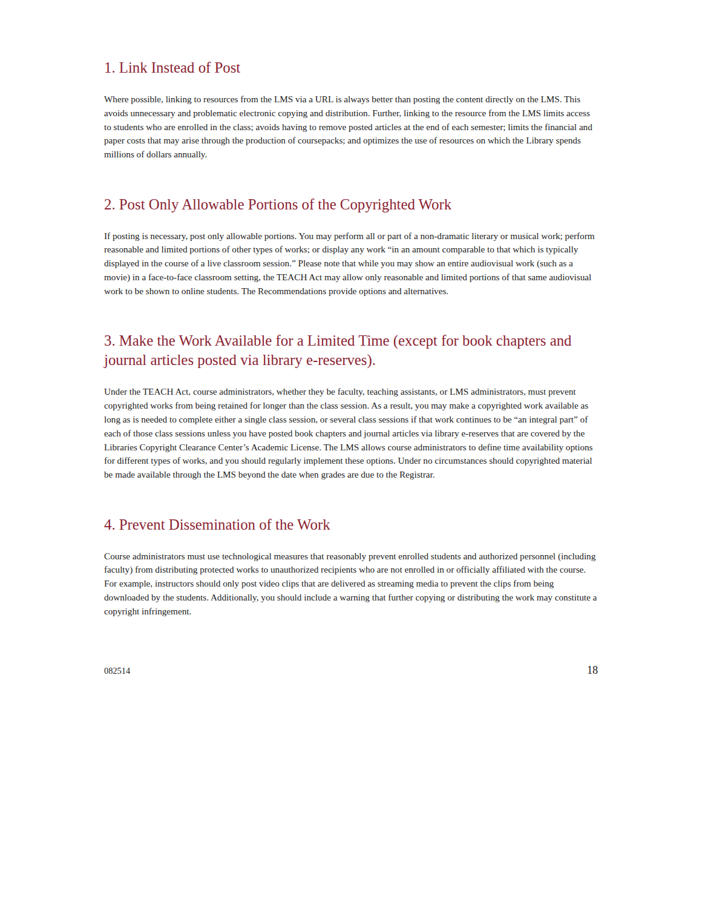1. Link Instead of Post
Where possible, linking to resources from the LMS via a URL is always better than posting the content directly on the LMS. This avoids unnecessary and problematic electronic copying and distribution. Further, linking to the resource from the LMS limits access to students who are enrolled in the class; avoids having to remove posted articles at the end of each semester; limits the financial and paper costs that may arise through the production of coursepacks; and optimizes the use of resources on which the Library spends millions of dollars annually.
2. Post Only Allowable Portions of the Copyrighted Work
If posting is necessary, post only allowable portions. You may perform all or part of a non-dramatic literary or musical work; perform reasonable and limited portions of other types of works; or display any work “in an amount comparable to that which is typically displayed in the course of a live classroom session.” Please note that while you may show an entire audiovisual work (such as a movie) in a face-to-face classroom setting, the TEACH Act may allow only reasonable and limited portions of that same audiovisual work to be shown to online students. The Recommendations provide options and alternatives.
3. Make the Work Available for a Limited Time (except for book chapters and journal articles posted via library e-reserves).
Under the TEACH Act, course administrators, whether they be faculty, teaching assistants, or LMS administrators, must prevent copyrighted works from being retained for longer than the class session. As a result, you may make a copyrighted work available as long as is needed to complete either a single class session, or several class sessions if that work continues to be “an integral part” of each of those class sessions unless you have posted book chapters and journal articles via library e-reserves that are covered by the Libraries Copyright Clearance Center’s Academic License. The LMS allows course administrators to define time availability options for different types of works, and you should regularly implement these options. Under no circumstances should copyrighted material be made available through the LMS beyond the date when grades are due to the Registrar.
4. Prevent Dissemination of the Work
Course administrators must use technological measures that reasonably prevent enrolled students and authorized personnel (including faculty) from distributing protected works to unauthorized recipients who are not enrolled in or officially affiliated with the course. For example, instructors should only post video clips that are delivered as streaming media to prevent the clips from being downloaded by the students. Additionally, you should include a warning that further copying or distributing the work may constitute a copyright infringement.
082514 18